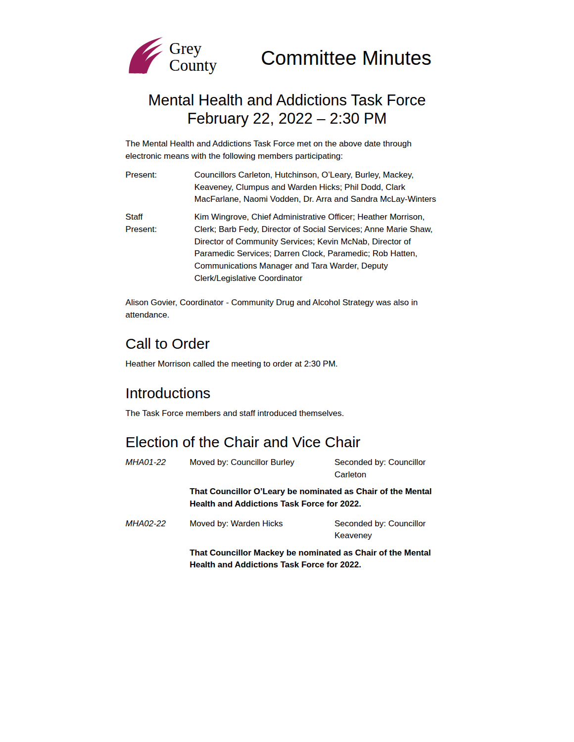Grey County
Committee Minutes
Mental Health and Addictions Task Force
February 22, 2022 – 2:30 PM
The Mental Health and Addictions Task Force met on the above date through electronic means with the following members participating:
| Present: | Councillors Carleton, Hutchinson, O’Leary, Burley, Mackey, Keaveney, Clumpus and Warden Hicks; Phil Dodd, Clark MacFarlane, Naomi Vodden, Dr. Arra and Sandra McLay-Winters |
| Staff Present: | Kim Wingrove, Chief Administrative Officer; Heather Morrison, Clerk; Barb Fedy, Director of Social Services; Anne Marie Shaw, Director of Community Services; Kevin McNab, Director of Paramedic Services; Darren Clock, Paramedic; Rob Hatten, Communications Manager and Tara Warder, Deputy Clerk/Legislative Coordinator |
Alison Govier, Coordinator - Community Drug and Alcohol Strategy was also in attendance.
Call to Order
Heather Morrison called the meeting to order at 2:30 PM.
Introductions
The Task Force members and staff introduced themselves.
Election of the Chair and Vice Chair
MHA01-22 Moved by: Councillor Burley Seconded by: Councillor Carleton
That Councillor O’Leary be nominated as Chair of the Mental Health and Addictions Task Force for 2022.
MHA02-22 Moved by: Warden Hicks Seconded by: Councillor Keaveney
That Councillor Mackey be nominated as Chair of the Mental Health and Addictions Task Force for 2022.